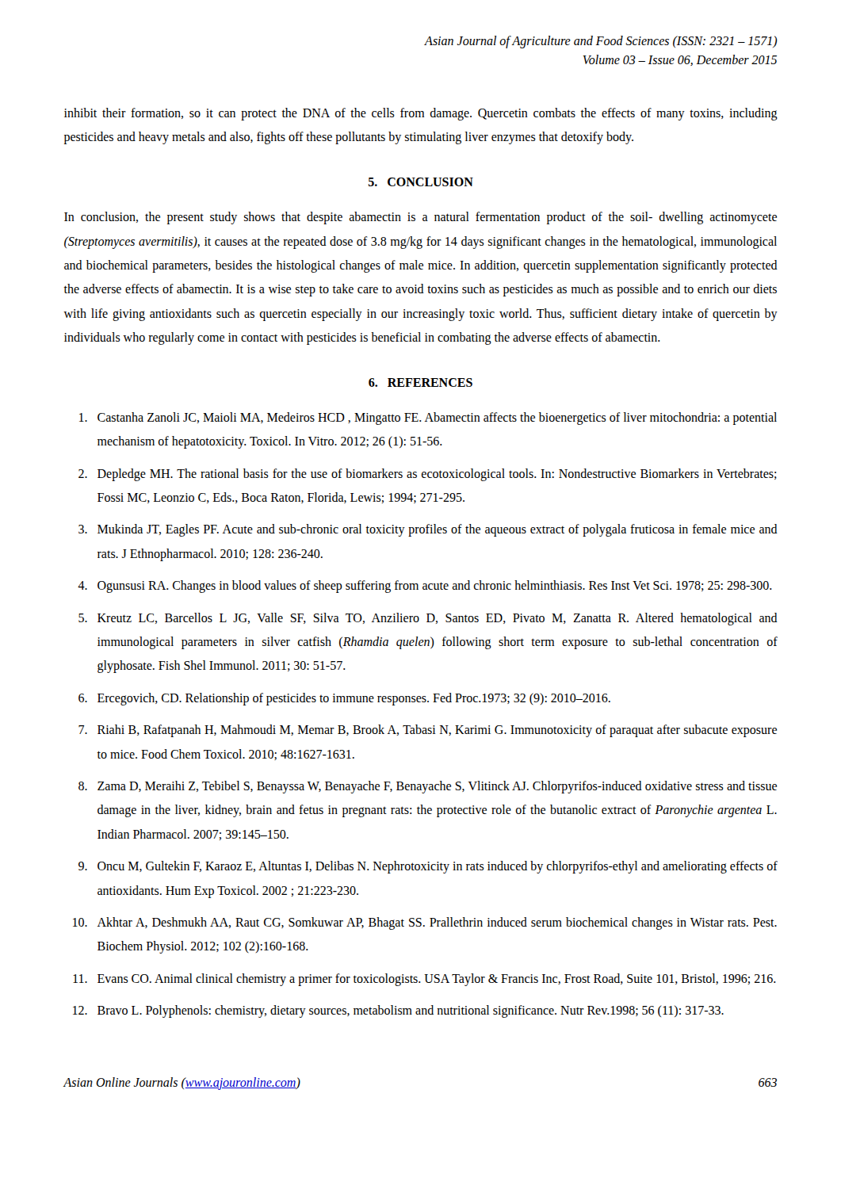Asian Journal of Agriculture and Food Sciences (ISSN: 2321 – 1571)
Volume 03 – Issue 06, December 2015
inhibit their formation, so it can protect the DNA of the cells from damage. Quercetin combats the effects of many toxins, including pesticides and heavy metals and also, fights off these pollutants by stimulating liver enzymes that detoxify body.
5. CONCLUSION
In conclusion, the present study shows that despite abamectin is a natural fermentation product of the soil- dwelling actinomycete (Streptomyces avermitilis), it causes at the repeated dose of 3.8 mg/kg for 14 days significant changes in the hematological, immunological and biochemical parameters, besides the histological changes of male mice. In addition, quercetin supplementation significantly protected the adverse effects of abamectin. It is a wise step to take care to avoid toxins such as pesticides as much as possible and to enrich our diets with life giving antioxidants such as quercetin especially in our increasingly toxic world. Thus, sufficient dietary intake of quercetin by individuals who regularly come in contact with pesticides is beneficial in combating the adverse effects of abamectin.
6. REFERENCES
Castanha Zanoli JC, Maioli MA, Medeiros HCD , Mingatto FE. Abamectin affects the bioenergetics of liver mitochondria: a potential mechanism of hepatotoxicity. Toxicol. In Vitro. 2012; 26 (1): 51-56.
Depledge MH. The rational basis for the use of biomarkers as ecotoxicological tools. In: Nondestructive Biomarkers in Vertebrates; Fossi MC, Leonzio C, Eds., Boca Raton, Florida, Lewis; 1994; 271-295.
Mukinda JT, Eagles PF. Acute and sub-chronic oral toxicity profiles of the aqueous extract of polygala fruticosa in female mice and rats. J Ethnopharmacol. 2010; 128: 236-240.
Ogunsusi RA. Changes in blood values of sheep suffering from acute and chronic helminthiasis. Res Inst Vet Sci. 1978; 25: 298-300.
Kreutz LC, Barcellos L JG, Valle SF, Silva TO, Anziliero D, Santos ED, Pivato M, Zanatta R. Altered hematological and immunological parameters in silver catfish (Rhamdia quelen) following short term exposure to sub-lethal concentration of glyphosate. Fish Shel Immunol. 2011; 30: 51-57.
Ercegovich, CD. Relationship of pesticides to immune responses. Fed Proc.1973; 32 (9): 2010–2016.
Riahi B, Rafatpanah H, Mahmoudi M, Memar B, Brook A, Tabasi N, Karimi G. Immunotoxicity of paraquat after subacute exposure to mice. Food Chem Toxicol. 2010; 48:1627-1631.
Zama D, Meraihi Z, Tebibel S, Benayssa W, Benayache F, Benayache S, Vlitinck AJ. Chlorpyrifos-induced oxidative stress and tissue damage in the liver, kidney, brain and fetus in pregnant rats: the protective role of the butanolic extract of Paronychie argentea L. Indian Pharmacol. 2007; 39:145–150.
Oncu M, Gultekin F, Karaoz E, Altuntas I, Delibas N. Nephrotoxicity in rats induced by chlorpyrifos-ethyl and ameliorating effects of antioxidants. Hum Exp Toxicol. 2002 ; 21:223-230.
Akhtar A, Deshmukh AA, Raut CG, Somkuwar AP, Bhagat SS. Prallethrin induced serum biochemical changes in Wistar rats. Pest. Biochem Physiol. 2012; 102 (2):160-168.
Evans CO. Animal clinical chemistry a primer for toxicologists. USA Taylor & Francis Inc, Frost Road, Suite 101, Bristol, 1996; 216.
Bravo L. Polyphenols: chemistry, dietary sources, metabolism and nutritional significance. Nutr Rev.1998; 56 (11): 317-33.
Asian Online Journals (www.ajouronline.com) 663